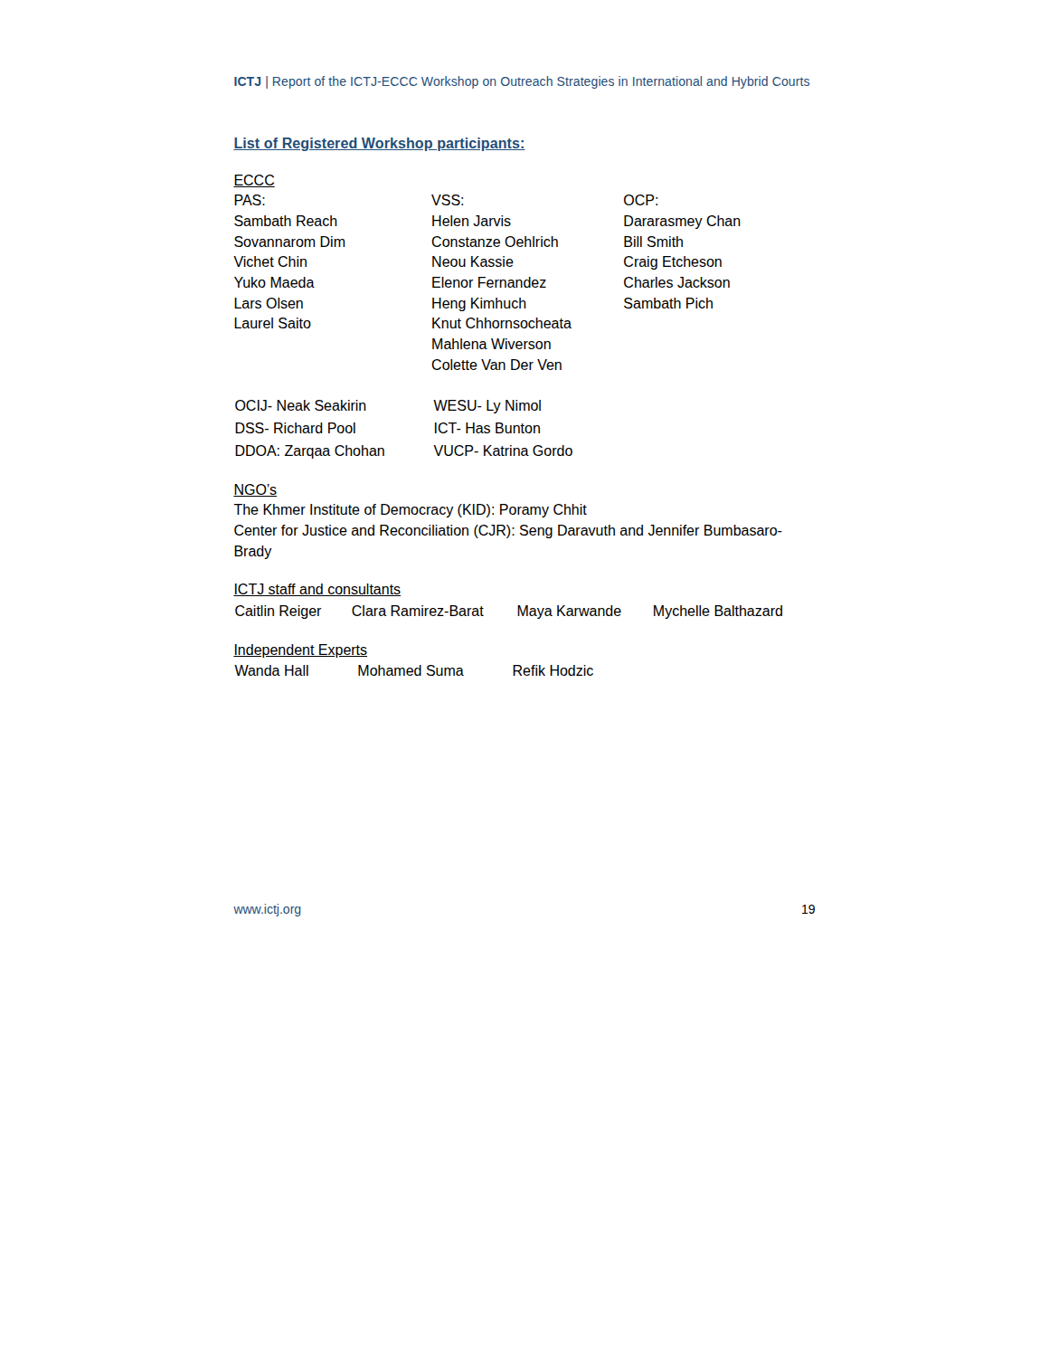ICTJ | Report of the ICTJ-ECCC Workshop on Outreach Strategies in International and Hybrid Courts
List of Registered Workshop participants:
ECCC
| PAS: | VSS: | OCP: |
| Sambath Reach | Helen Jarvis | Dararasmey Chan |
| Sovannarom Dim | Constanze Oehlrich | Bill Smith |
| Vichet Chin | Neou Kassie | Craig Etcheson |
| Yuko Maeda | Elenor Fernandez | Charles Jackson |
| Lars Olsen | Heng Kimhuch | Sambath Pich |
| Laurel Saito | Knut Chhornsocheata | |
| | Mahlena Wiverson | |
| | Colette Van Der Ven | |
| OCIJ- Neak Seakirin | WESU- Ly Nimol |
| DSS- Richard Pool | ICT- Has Bunton |
| DDOA: Zarqaa Chohan | VUCP- Katrina Gordo |
NGO’s
The Khmer Institute of Democracy (KID): Poramy Chhit
Center for Justice and Reconciliation (CJR): Seng Daravuth and Jennifer Bumbasaro-Brady
ICTJ staff and consultants
| Caitlin Reiger | Clara Ramirez-Barat | Maya Karwande | Mychelle Balthazard |
Independent Experts
| Wanda Hall | Mohamed Suma | Refik Hodzic |
www.ictj.org 19